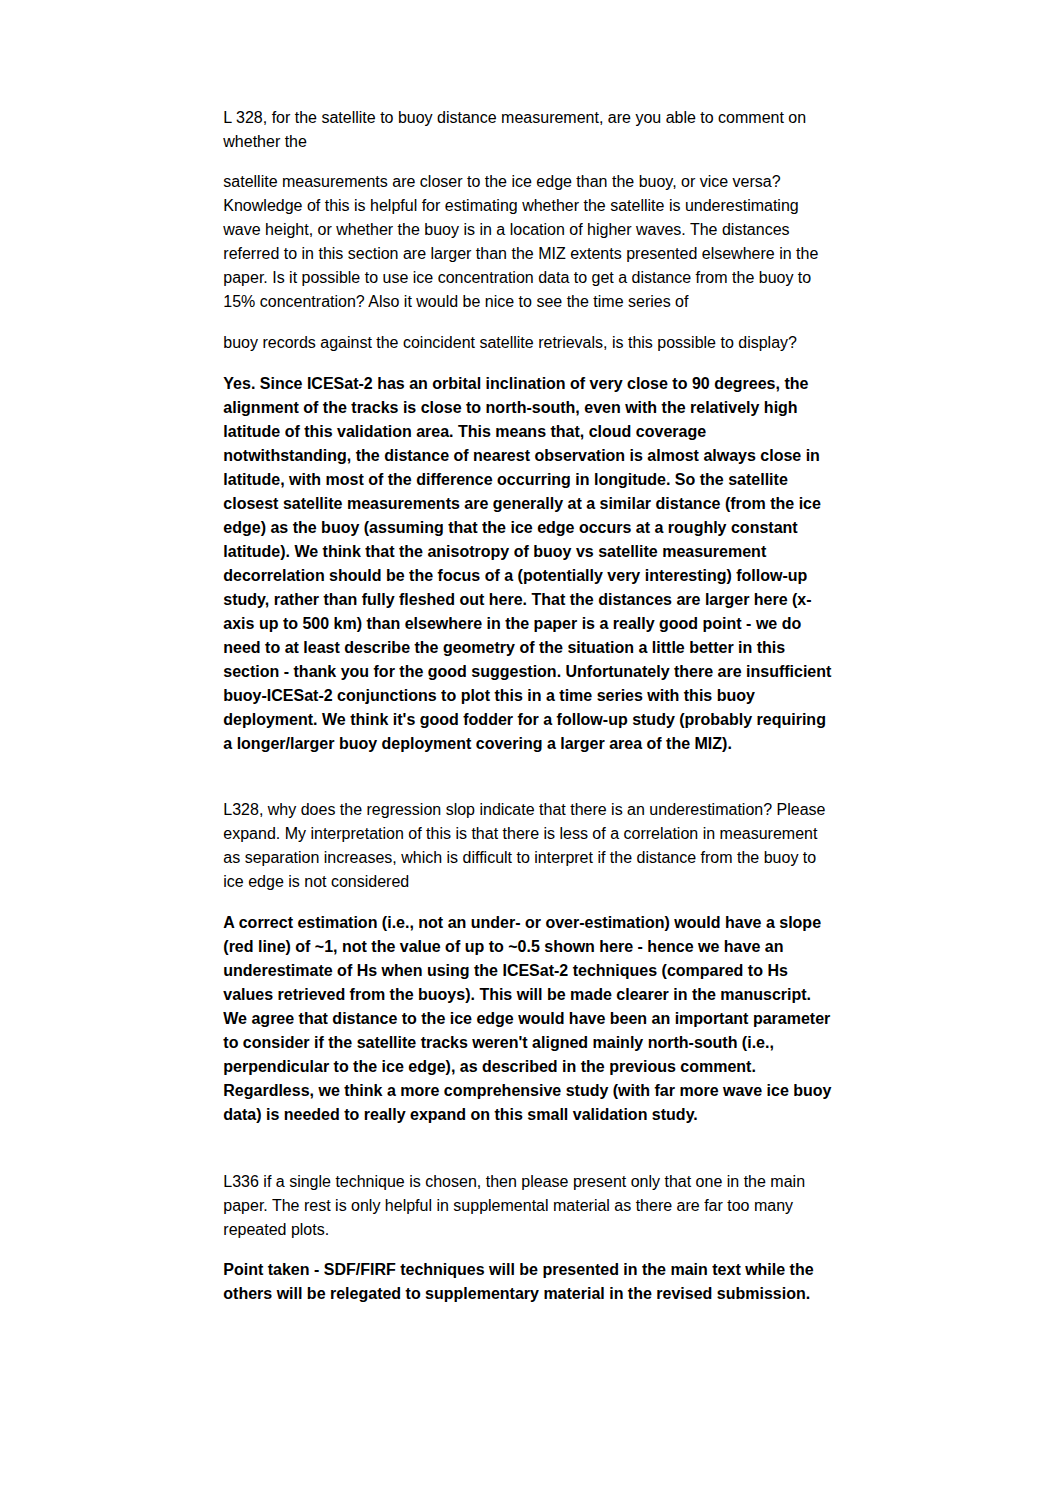L 328, for the satellite to buoy distance measurement, are you able to comment on whether the
satellite measurements are closer to the ice edge than the buoy, or vice versa? Knowledge of this is helpful for estimating whether the satellite is underestimating wave height, or whether the buoy is in a location of higher waves. The distances referred to in this section are larger than the MIZ extents presented elsewhere in the paper. Is it possible to use ice concentration data to get a distance from the buoy to 15% concentration? Also it would be nice to see the time series of
buoy records against the coincident satellite retrievals, is this possible to display?
Yes. Since ICESat-2 has an orbital inclination of very close to 90 degrees, the alignment of the tracks is close to north-south, even with the relatively high latitude of this validation area. This means that, cloud coverage notwithstanding, the distance of nearest observation is almost always close in latitude, with most of the difference occurring in longitude. So the satellite closest satellite measurements are generally at a similar distance (from the ice edge) as the buoy (assuming that the ice edge occurs at a roughly constant latitude). We think that the anisotropy of buoy vs satellite measurement decorrelation should be the focus of a (potentially very interesting) follow-up study, rather than fully fleshed out here. That the distances are larger here (x-axis up to 500 km) than elsewhere in the paper is a really good point - we do need to at least describe the geometry of the situation a little better in this section - thank you for the good suggestion. Unfortunately there are insufficient buoy-ICESat-2 conjunctions to plot this in a time series with this buoy deployment. We think it's good fodder for a follow-up study (probably requiring a longer/larger buoy deployment covering a larger area of the MIZ).
L328, why does the regression slop indicate that there is an underestimation? Please expand. My interpretation of this is that there is less of a correlation in measurement as separation increases, which is difficult to interpret if the distance from the buoy to ice edge is not considered
A correct estimation (i.e., not an under- or over-estimation) would have a slope (red line) of ~1, not the value of up to ~0.5 shown here - hence we have an underestimate of Hs when using the ICESat-2 techniques (compared to Hs values retrieved from the buoys). This will be made clearer in the manuscript. We agree that distance to the ice edge would have been an important parameter to consider if the satellite tracks weren't aligned mainly north-south (i.e., perpendicular to the ice edge), as described in the previous comment. Regardless, we think a more comprehensive study (with far more wave ice buoy data) is needed to really expand on this small validation study.
L336 if a single technique is chosen, then please present only that one in the main paper. The rest is only helpful in supplemental material as there are far too many repeated plots.
Point taken - SDF/FIRF techniques will be presented in the main text while the others will be relegated to supplementary material in the revised submission.